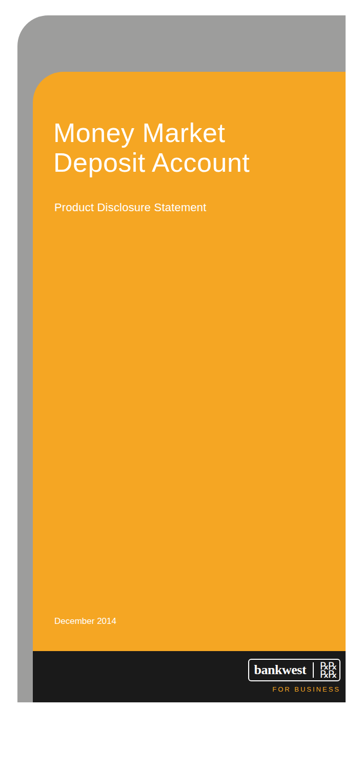Money Market
Deposit Account
Product Disclosure Statement
December 2014
bankwest ℞℞
℞℞
FOR BUSINESS